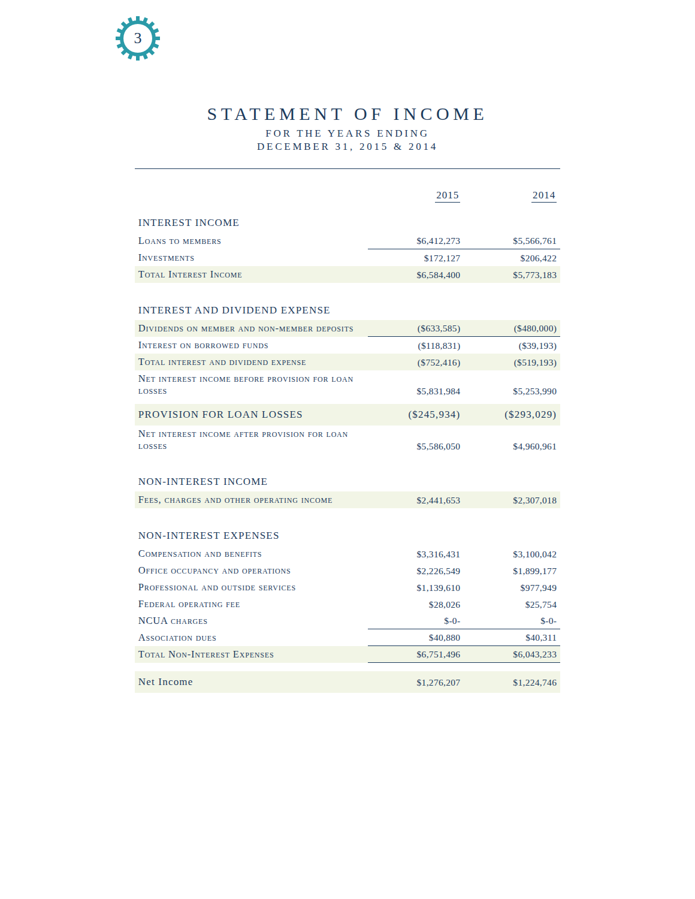3
Statement of Income
For the Years Ending December 31, 2015 & 2014
| | 2015 | 2014 |
| --- | --- | --- |
| Interest Income |
| Loans to members | $6,412,273 | $5,566,761 |
| Investments | $172,127 | $206,422 |
| Total Interest Income | $6,584,400 | $5,773,183 |
| Interest and Dividend Expense |
| Dividends on member and non-member deposits | ($633,585) | ($480,000) |
| Interest on borrowed funds | ($118,831) | ($39,193) |
| Total interest and dividend expense | ($752,416) | ($519,193) |
| Net interest income before provision for loan losses | $5,831,984 | $5,253,990 |
| Provision for Loan Losses | ($245,934) | ($293,029) |
| Net interest income after provision for loan losses | $5,586,050 | $4,960,961 |
| Non-Interest Income |
| Fees, charges and other operating income | $2,441,653 | $2,307,018 |
| Non-Interest Expenses |
| Compensation and benefits | $3,316,431 | $3,100,042 |
| Office occupancy and operations | $2,226,549 | $1,899,177 |
| Professional and outside services | $1,139,610 | $977,949 |
| Federal operating fee | $28,026 | $25,754 |
| NCUA charges | $-0- | $-0- |
| Association dues | $40,880 | $40,311 |
| Total Non-Interest Expenses | $6,751,496 | $6,043,233 |
| Net Income | $1,276,207 | $1,224,746 |